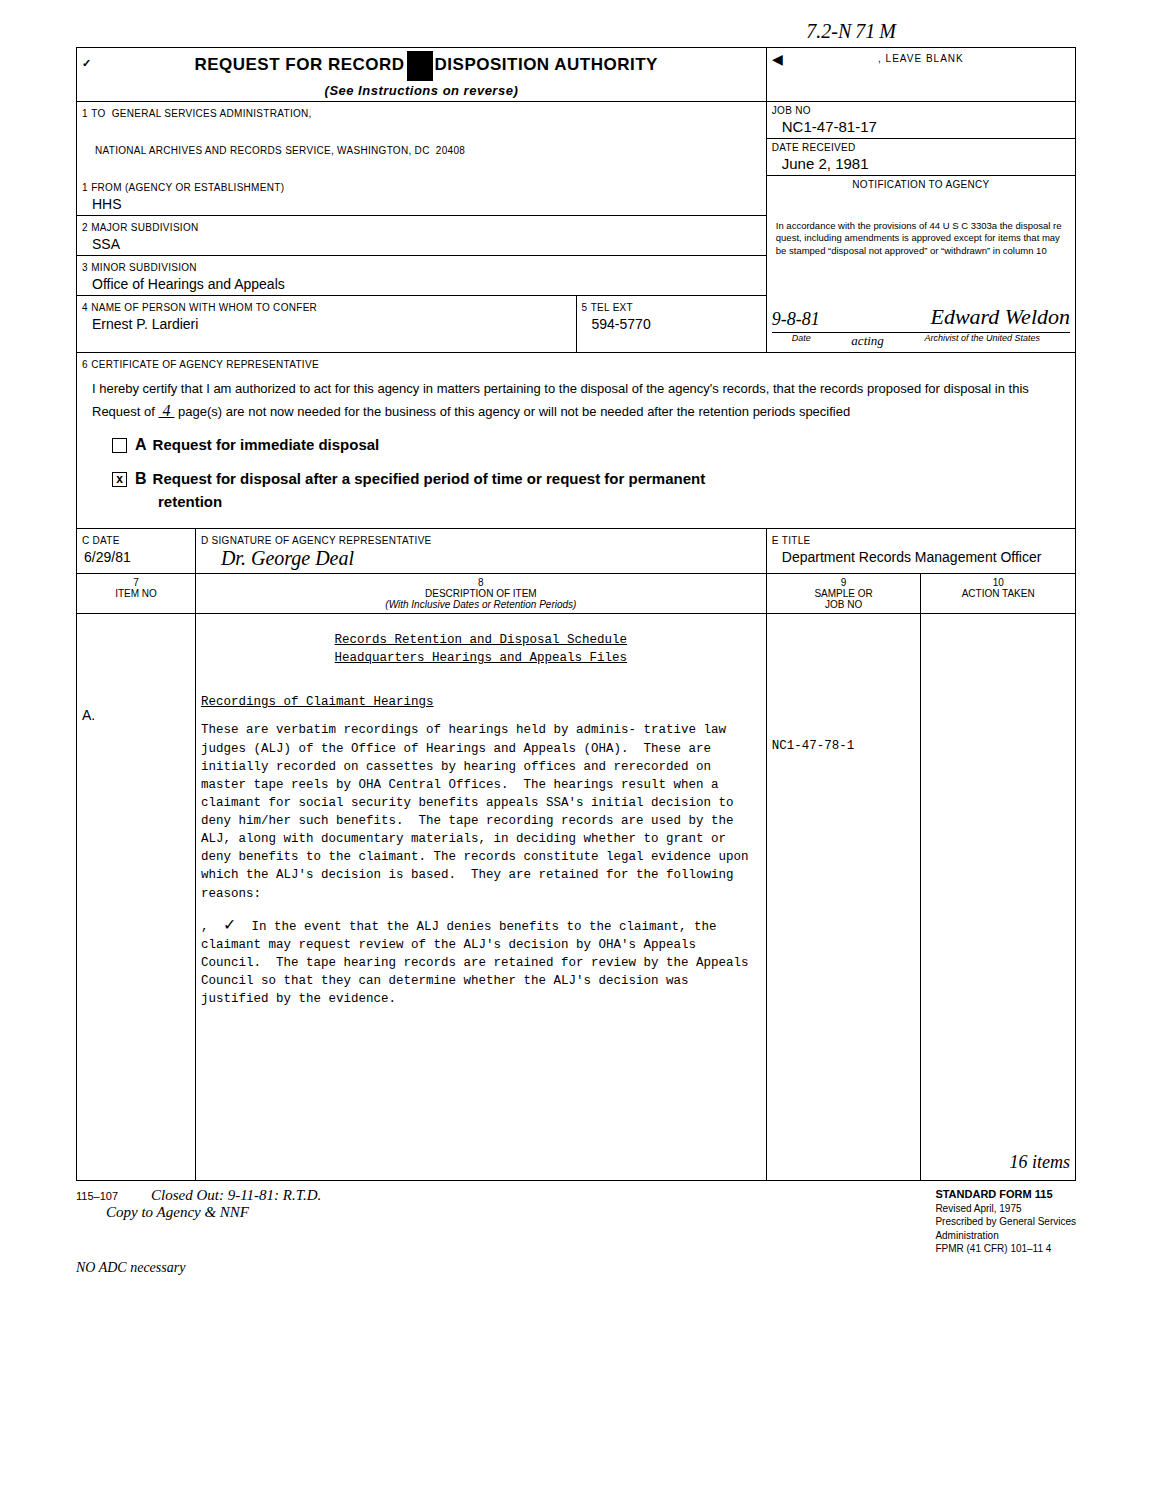7.2‑N 71 M
| ✓ REQUEST FOR RECORD DISPOSITION AUTHORITY (See Instructions on reverse) | ◀ , LEAVE BLANK |
| 1 TO GENERAL SERVICES ADMINISTRATION, | JOB NO NC1-47-81-17 |
| NATIONAL ARCHIVES AND RECORDS SERVICE, WASHINGTON, DC 20408 | DATE RECEIVED June 2, 1981 |
| 1 FROM (AGENCY OR ESTABLISHMENT) HHS | NOTIFICATION TO AGENCY |
| 2 MAJOR SUBDIVISION SSA | In accordance with the provisions of 44 U S C 3303a the disposal re quest, including amendments is approved except for items that may be stamped “disposal not approved” or “withdrawn” in column 10 |
| 3 MINOR SUBDIVISION Office of Hearings and Appeals |
| 4 NAME OF PERSON WITH WHOM TO CONFER Ernest P. Lardieri | 5 TEL EXT 594-5770 | 9-8-81 Edward Weldon Date acting Archivist of the United States |
| 6 CERTIFICATE OF AGENCY REPRESENTATIVE I hereby certify that I am authorized to act for this agency in matters pertaining to the disposal of the agency's records, that the records proposed for disposal in this Request of 4 page(s) are not now needed for the business of this agency or will not be needed after the retention periods specified A Request for immediate disposal x B Request for disposal after a specified period of time or request for permanent retention |
| C DATE 6/29/81 | D SIGNATURE OF AGENCY REPRESENTATIVE Dr. George Deal | E TITLE Department Records Management Officer |
| 7 ITEM NO | 8 DESCRIPTION OF ITEM (With Inclusive Dates or Retention Periods) | 9 SAMPLE OR JOB NO | 10 ACTION TAKEN |
| A. | Records Retention and Disposal Schedule Headquarters Hearings and Appeals Files Recordings of Claimant Hearings These are verbatim recordings of hearings held by adminis- trative law judges (ALJ) of the Office of Hearings and Appeals (OHA). These are initially recorded on cassettes by hearing offices and rerecorded on master tape reels by OHA Central Offices. The hearings result when a claimant for social security benefits appeals SSA's initial decision to deny him/her such benefits. The tape recording records are used by the ALJ, along with documentary materials, in deciding whether to grant or deny benefits to the claimant. The records constitute legal evidence upon which the ALJ's decision is based. They are retained for the following reasons: , ✓ In the event that the ALJ denies benefits to the claimant, the claimant may request review of the ALJ's decision by OHA's Appeals Council. The tape hearing records are retained for review by the Appeals Council so that they can determine whether the ALJ's decision was justified by the evidence. | NC1-47-78-1 | 16 items |
115–107 Closed Out: 9-11-81: R.T.D.
Copy to Agency & NNF
STANDARD FORM 115
Revised April, 1975
Prescribed by General Services
Administration
FPMR (41 CFR) 101–11 4
NO ADC necessary